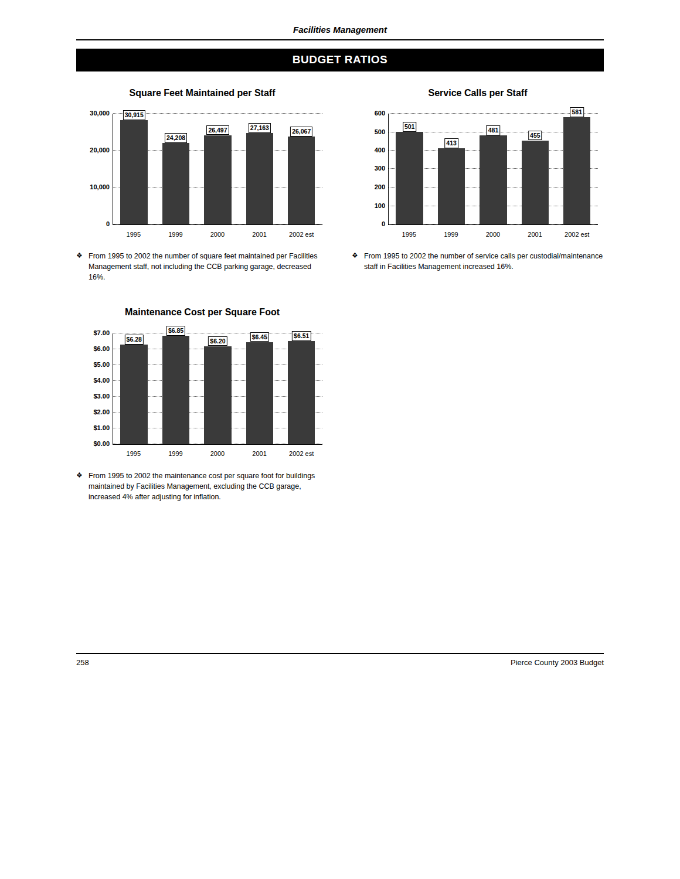Facilities Management
BUDGET RATIOS
Square Feet Maintained per Staff
10,000
20,000
30,000
0
30,915
24,208
26,497
27,163
26,067
19951999200020012002 est
❖ From 1995 to 2002 the number of square feet maintained per Facilities Management staff, not including the CCB parking garage, decreased 16%.
Maintenance Cost per Square Foot
$0.00
$1.00
$2.00
$3.00
$4.00
$5.00
$6.00
$7.00
$6.28
$6.85
$6.20
$6.45
$6.51
19951999200020012002 est
❖ From 1995 to 2002 the maintenance cost per square foot for buildings maintained by Facilities Management, excluding the CCB garage, increased 4% after adjusting for inflation.
Service Calls per Staff
0
100
200
300
400
500
600
501
413
481
455
581
19951999200020012002 est
❖ From 1995 to 2002 the number of service calls per custodial/maintenance staff in Facilities Management increased 16%.
258
Pierce County 2003 Budget